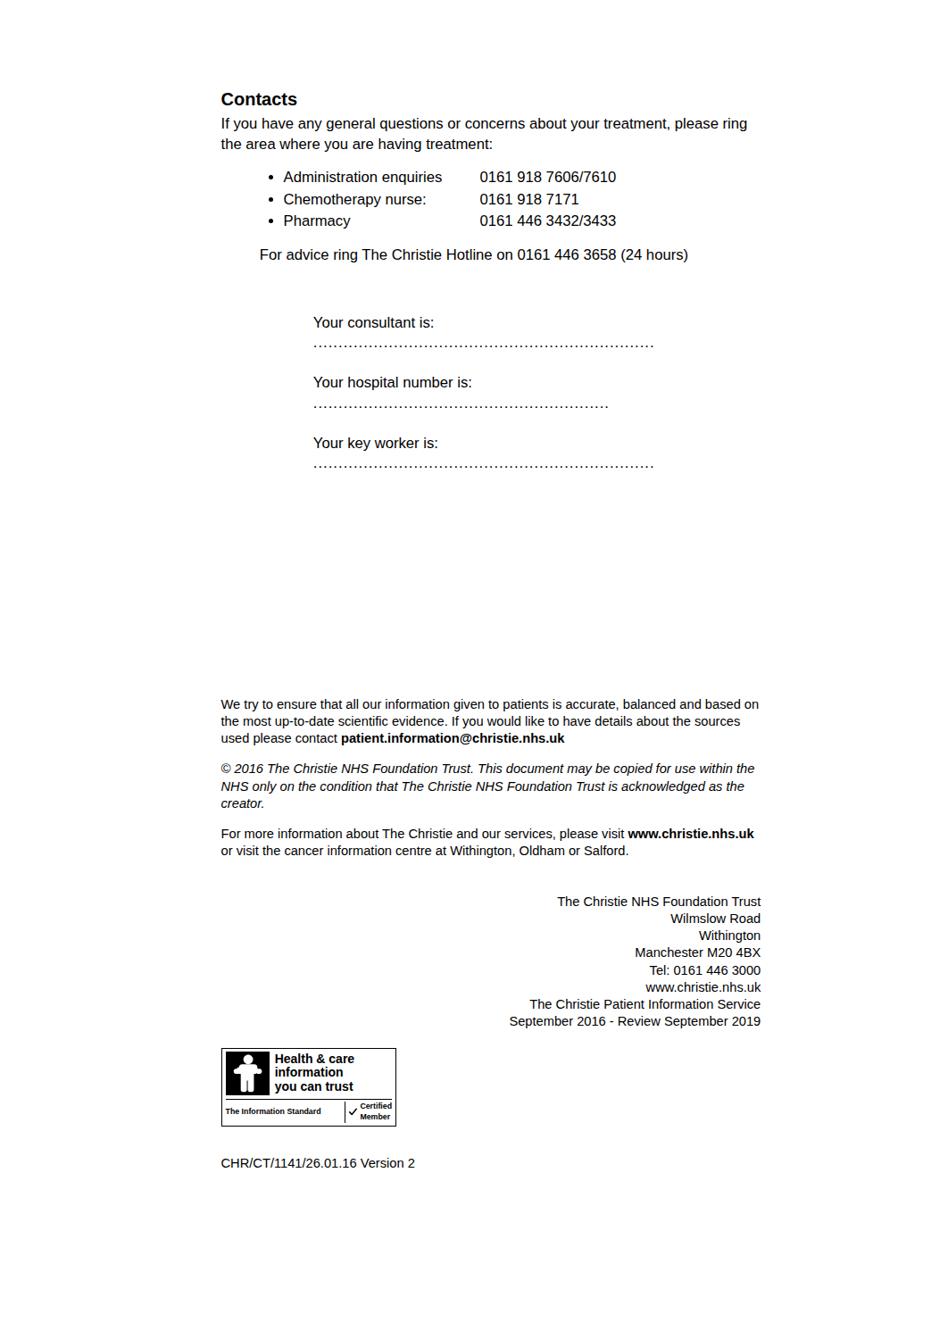Contacts
If you have any general questions or concerns about your treatment, please ring the area where you are having treatment:
Administration enquiries0161 918 7606/7610
Chemotherapy nurse: 0161 918 7171
Pharmacy0161 446 3432/3433
For advice ring The Christie Hotline on 0161 446 3658 (24 hours)
Your consultant is: ....................................................................
Your hospital number is: ...........................................................
Your key worker is: ....................................................................
We try to ensure that all our information given to patients is accurate, balanced and based on the most up-to-date scientific evidence. If you would like to have details about the sources used please contact patient.information@christie.nhs.uk
© 2016 The Christie NHS Foundation Trust. This document may be copied for use within the NHS only on the condition that The Christie NHS Foundation Trust is acknowledged as the creator.
For more information about The Christie and our services, please visit www.christie.nhs.uk or visit the cancer information centre at Withington, Oldham or Salford.
The Christie NHS Foundation Trust
Wilmslow Road
Withington
Manchester M20 4BX
Tel: 0161 446 3000
www.christie.nhs.uk
The Christie Patient Information Service
September 2016 - Review September 2019
Health & care
information
you can trust
The Information Standard
Certified
Member
CHR/CT/1141/26.01.16 Version 2